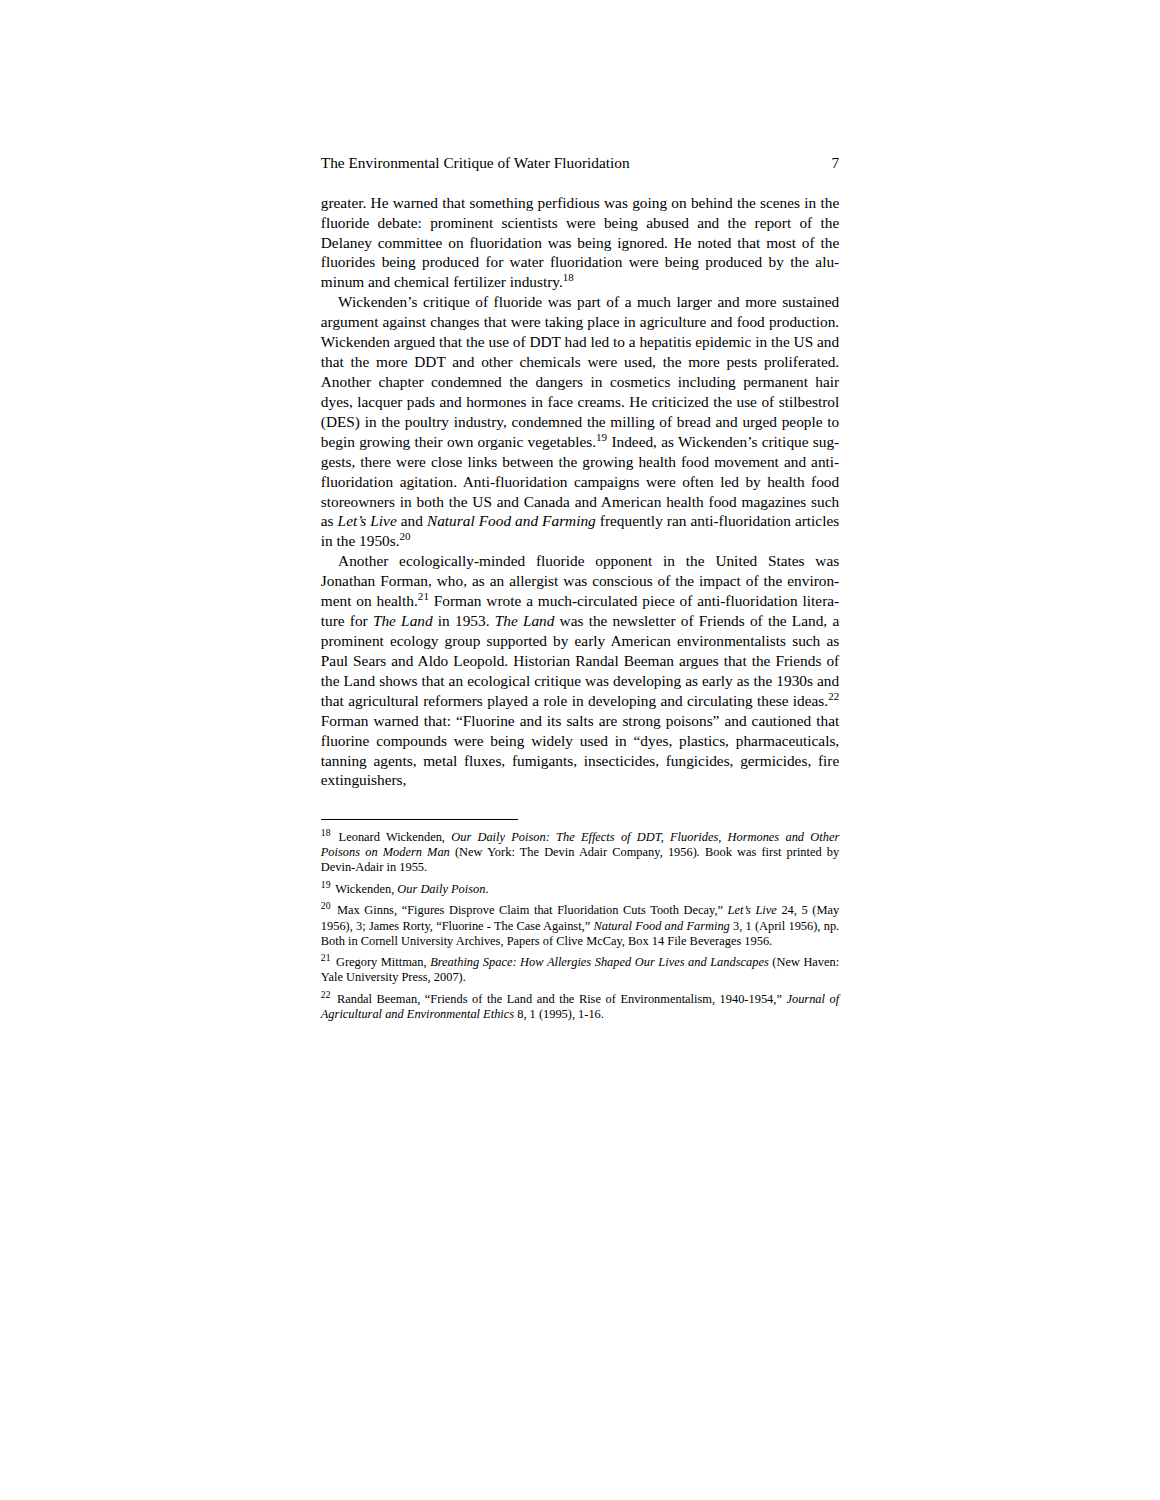The Environmental Critique of Water Fluoridation 7
greater. He warned that something perfidious was going on behind the scenes in the fluoride debate: prominent scientists were being abused and the report of the Delaney committee on fluoridation was being ignored. He noted that most of the fluorides being produced for water fluoridation were being produced by the aluminum and chemical fertilizer industry.18
Wickenden’s critique of fluoride was part of a much larger and more sustained argument against changes that were taking place in agriculture and food production. Wickenden argued that the use of DDT had led to a hepatitis epidemic in the US and that the more DDT and other chemicals were used, the more pests proliferated. Another chapter condemned the dangers in cosmetics including permanent hair dyes, lacquer pads and hormones in face creams. He criticized the use of stilbestrol (DES) in the poultry industry, condemned the milling of bread and urged people to begin growing their own organic vegetables.19 Indeed, as Wickenden’s critique suggests, there were close links between the growing health food movement and anti-fluoridation agitation. Anti-fluoridation campaigns were often led by health food storeowners in both the US and Canada and American health food magazines such as Let’s Live and Natural Food and Farming frequently ran anti-fluoridation articles in the 1950s.20
Another ecologically-minded fluoride opponent in the United States was Jonathan Forman, who, as an allergist was conscious of the impact of the environment on health.21 Forman wrote a much-circulated piece of anti-fluoridation literature for The Land in 1953. The Land was the newsletter of Friends of the Land, a prominent ecology group supported by early American environmentalists such as Paul Sears and Aldo Leopold. Historian Randal Beeman argues that the Friends of the Land shows that an ecological critique was developing as early as the 1930s and that agricultural reformers played a role in developing and circulating these ideas.22 Forman warned that: “Fluorine and its salts are strong poisons” and cautioned that fluorine compounds were being widely used in “dyes, plastics, pharmaceuticals, tanning agents, metal fluxes, fumigants, insecticides, fungicides, germicides, fire extinguishers,
18 Leonard Wickenden, Our Daily Poison: The Effects of DDT, Fluorides, Hormones and Other Poisons on Modern Man (New York: The Devin Adair Company, 1956). Book was first printed by Devin-Adair in 1955.
19 Wickenden, Our Daily Poison.
20 Max Ginns, “Figures Disprove Claim that Fluoridation Cuts Tooth Decay,” Let’s Live 24, 5 (May 1956), 3; James Rorty, “Fluorine - The Case Against,” Natural Food and Farming 3, 1 (April 1956), np. Both in Cornell University Archives, Papers of Clive McCay, Box 14 File Beverages 1956.
21 Gregory Mittman, Breathing Space: How Allergies Shaped Our Lives and Landscapes (New Haven: Yale University Press, 2007).
22 Randal Beeman, “Friends of the Land and the Rise of Environmentalism, 1940-1954,” Journal of Agricultural and Environmental Ethics 8, 1 (1995), 1-16.